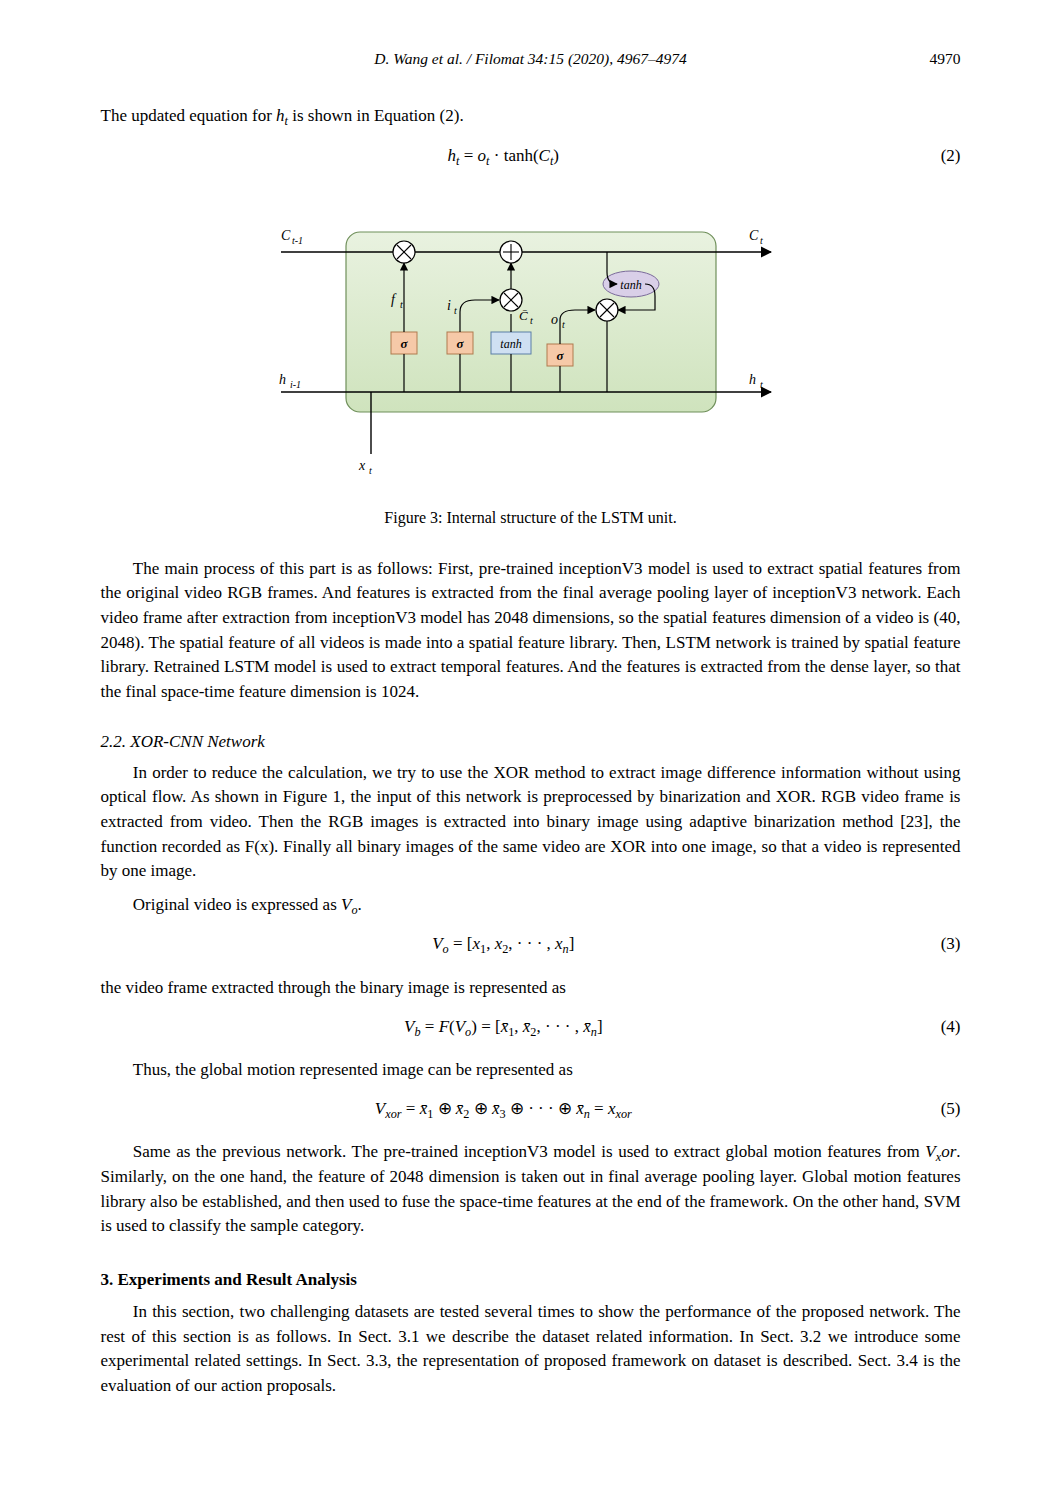D. Wang et al. / Filomat 34:15 (2020), 4967–4974 4970
The updated equation for ht is shown in Equation (2).
ht = ot · tanh(Ct) (2)
C t-1 C t h i-1 h t x t σ f t σ i t tanh C̄ t σ o t tanh
Figure 3: Internal structure of the LSTM unit.
The main process of this part is as follows: First, pre-trained inceptionV3 model is used to extract spatial features from the original video RGB frames. And features is extracted from the final average pooling layer of inceptionV3 network. Each video frame after extraction from inceptionV3 model has 2048 dimensions, so the spatial features dimension of a video is (40, 2048). The spatial feature of all videos is made into a spatial feature library. Then, LSTM network is trained by spatial feature library. Retrained LSTM model is used to extract temporal features. And the features is extracted from the dense layer, so that the final space-time feature dimension is 1024.
2.2. XOR-CNN Network
In order to reduce the calculation, we try to use the XOR method to extract image difference information without using optical flow. As shown in Figure 1, the input of this network is preprocessed by binarization and XOR. RGB video frame is extracted from video. Then the RGB images is extracted into binary image using adaptive binarization method [23], the function recorded as F(x). Finally all binary images of the same video are XOR into one image, so that a video is represented by one image.
Original video is expressed as Vo.
Vo = [x1, x2, · · · , xn] (3)
the video frame extracted through the binary image is represented as
Vb = F(Vo) = [x̄1, x̄2, · · · , x̄n] (4)
Thus, the global motion represented image can be represented as
Vxor = x̄1 ⊕ x̄2 ⊕ x̄3 ⊕ · · · ⊕ x̄n = xxor (5)
Same as the previous network. The pre-trained inceptionV3 model is used to extract global motion features from Vxor. Similarly, on the one hand, the feature of 2048 dimension is taken out in final average pooling layer. Global motion features library also be established, and then used to fuse the space-time features at the end of the framework. On the other hand, SVM is used to classify the sample category.
3. Experiments and Result Analysis
In this section, two challenging datasets are tested several times to show the performance of the proposed network. The rest of this section is as follows. In Sect. 3.1 we describe the dataset related information. In Sect. 3.2 we introduce some experimental related settings. In Sect. 3.3, the representation of proposed framework on dataset is described. Sect. 3.4 is the evaluation of our action proposals.